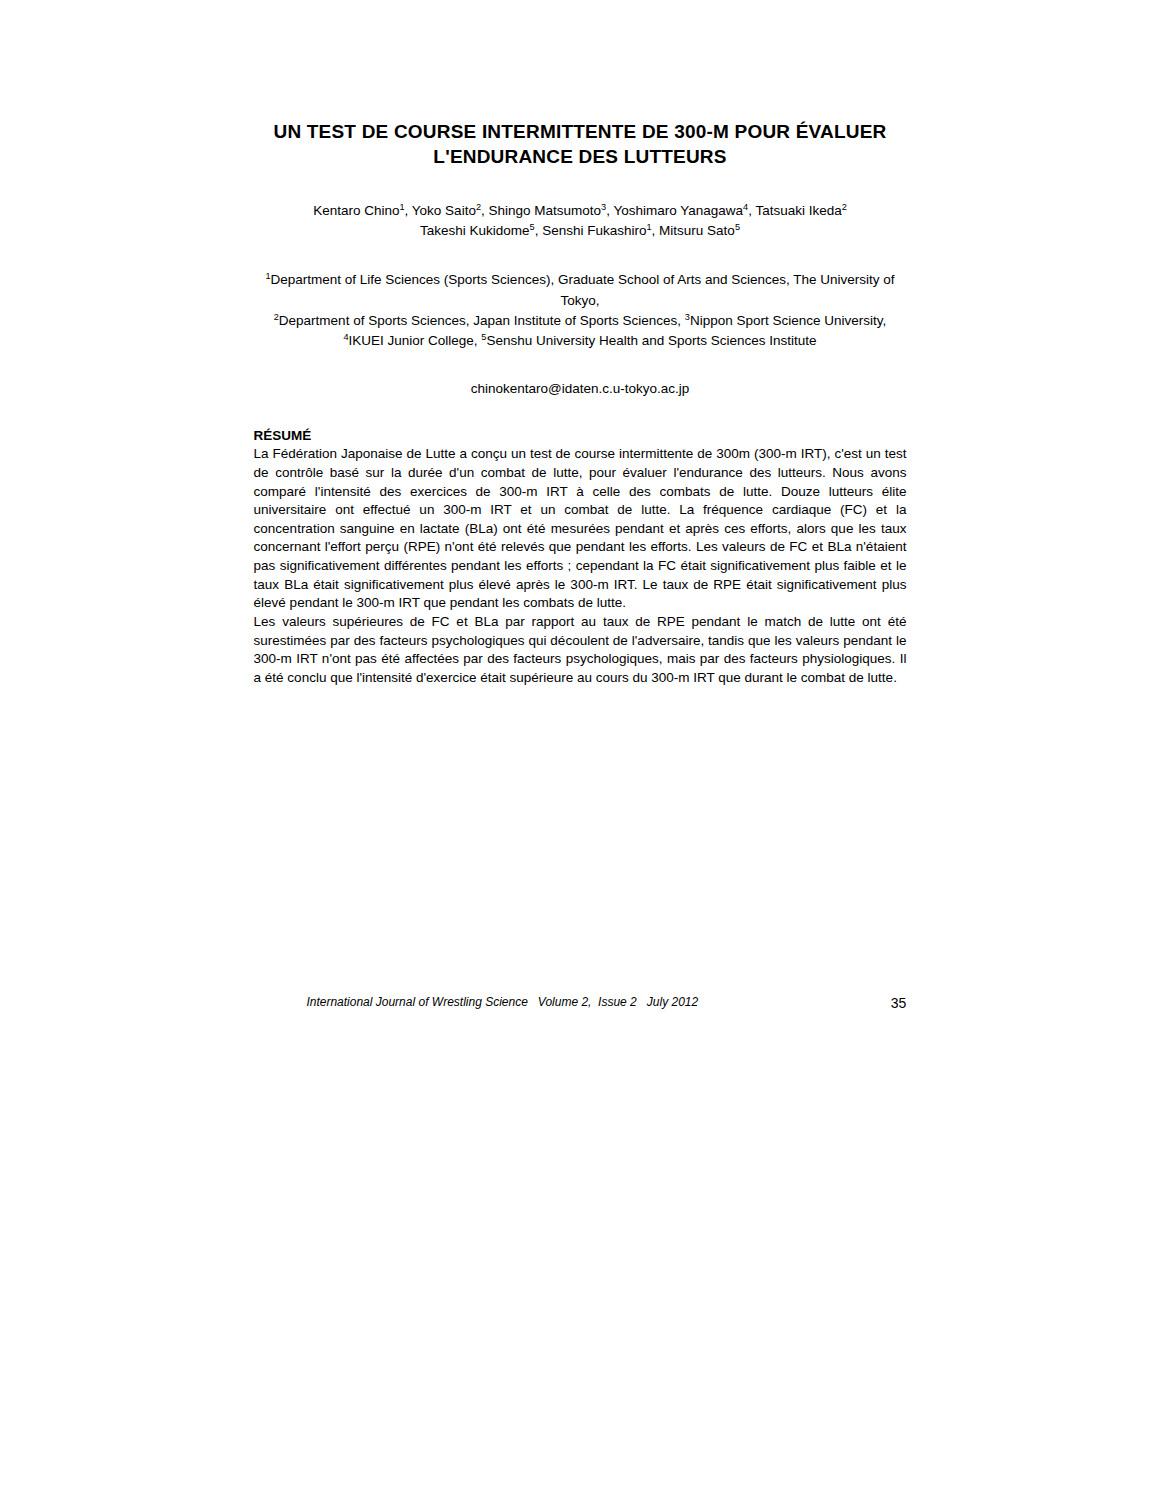UN TEST DE COURSE INTERMITTENTE DE 300-M POUR ÉVALUER
L'ENDURANCE DES LUTTEURS
Kentaro Chino1, Yoko Saito2, Shingo Matsumoto3, Yoshimaro Yanagawa4, Tatsuaki Ikeda2
Takeshi Kukidome5, Senshi Fukashiro1, Mitsuru Sato5
1Department of Life Sciences (Sports Sciences), Graduate School of Arts and Sciences, The University of Tokyo,
2Department of Sports Sciences, Japan Institute of Sports Sciences, 3Nippon Sport Science University,
4IKUEI Junior College, 5Senshu University Health and Sports Sciences Institute
chinokentaro@idaten.c.u-tokyo.ac.jp
RÉSUMÉ
La Fédération Japonaise de Lutte a conçu un test de course intermittente de 300m (300-m IRT), c'est un test de contrôle basé sur la durée d'un combat de lutte, pour évaluer l'endurance des lutteurs. Nous avons comparé l'intensité des exercices de 300-m IRT à celle des combats de lutte. Douze lutteurs élite universitaire ont effectué un 300-m IRT et un combat de lutte. La fréquence cardiaque (FC) et la concentration sanguine en lactate (BLa) ont été mesurées pendant et après ces efforts, alors que les taux concernant l'effort perçu (RPE) n'ont été relevés que pendant les efforts. Les valeurs de FC et BLa n'étaient pas significativement différentes pendant les efforts ; cependant la FC était significativement plus faible et le taux BLa était significativement plus élevé après le 300-m IRT. Le taux de RPE était significativement plus élevé pendant le 300-m IRT que pendant les combats de lutte.
Les valeurs supérieures de FC et BLa par rapport au taux de RPE pendant le match de lutte ont été surestimées par des facteurs psychologiques qui découlent de l'adversaire, tandis que les valeurs pendant le 300-m IRT n'ont pas été affectées par des facteurs psychologiques, mais par des facteurs physiologiques. Il a été conclu que l'intensité d'exercice était supérieure au cours du 300-m IRT que durant le combat de lutte.
35 International Journal of Wrestling Science Volume 2, Issue 2 July 2012